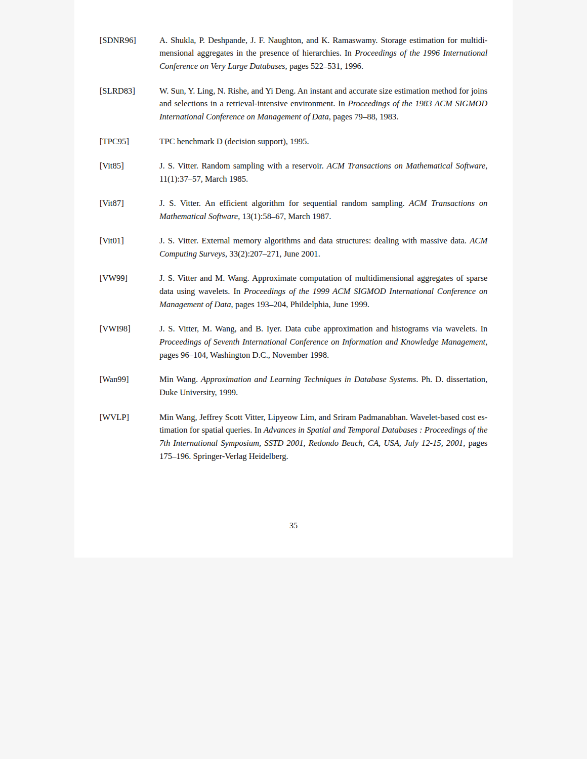[SDNR96] A. Shukla, P. Deshpande, J. F. Naughton, and K. Ramaswamy. Storage estimation for multidimensional aggregates in the presence of hierarchies. In Proceedings of the 1996 International Conference on Very Large Databases, pages 522–531, 1996.
[SLRD83] W. Sun, Y. Ling, N. Rishe, and Yi Deng. An instant and accurate size estimation method for joins and selections in a retrieval-intensive environment. In Proceedings of the 1983 ACM SIGMOD International Conference on Management of Data, pages 79–88, 1983.
[TPC95] TPC benchmark D (decision support), 1995.
[Vit85] J. S. Vitter. Random sampling with a reservoir. ACM Transactions on Mathematical Software, 11(1):37–57, March 1985.
[Vit87] J. S. Vitter. An efficient algorithm for sequential random sampling. ACM Transactions on Mathematical Software, 13(1):58–67, March 1987.
[Vit01] J. S. Vitter. External memory algorithms and data structures: dealing with massive data. ACM Computing Surveys, 33(2):207–271, June 2001.
[VW99] J. S. Vitter and M. Wang. Approximate computation of multidimensional aggregates of sparse data using wavelets. In Proceedings of the 1999 ACM SIGMOD International Conference on Management of Data, pages 193–204, Phildelphia, June 1999.
[VWI98] J. S. Vitter, M. Wang, and B. Iyer. Data cube approximation and histograms via wavelets. In Proceedings of Seventh International Conference on Information and Knowledge Management, pages 96–104, Washington D.C., November 1998.
[Wan99] Min Wang. Approximation and Learning Techniques in Database Systems. Ph. D. dissertation, Duke University, 1999.
[WVLP] Min Wang, Jeffrey Scott Vitter, Lipyeow Lim, and Sriram Padmanabhan. Wavelet-based cost estimation for spatial queries. In Advances in Spatial and Temporal Databases : Proceedings of the 7th International Symposium, SSTD 2001, Redondo Beach, CA, USA, July 12-15, 2001, pages 175–196. Springer-Verlag Heidelberg.
35